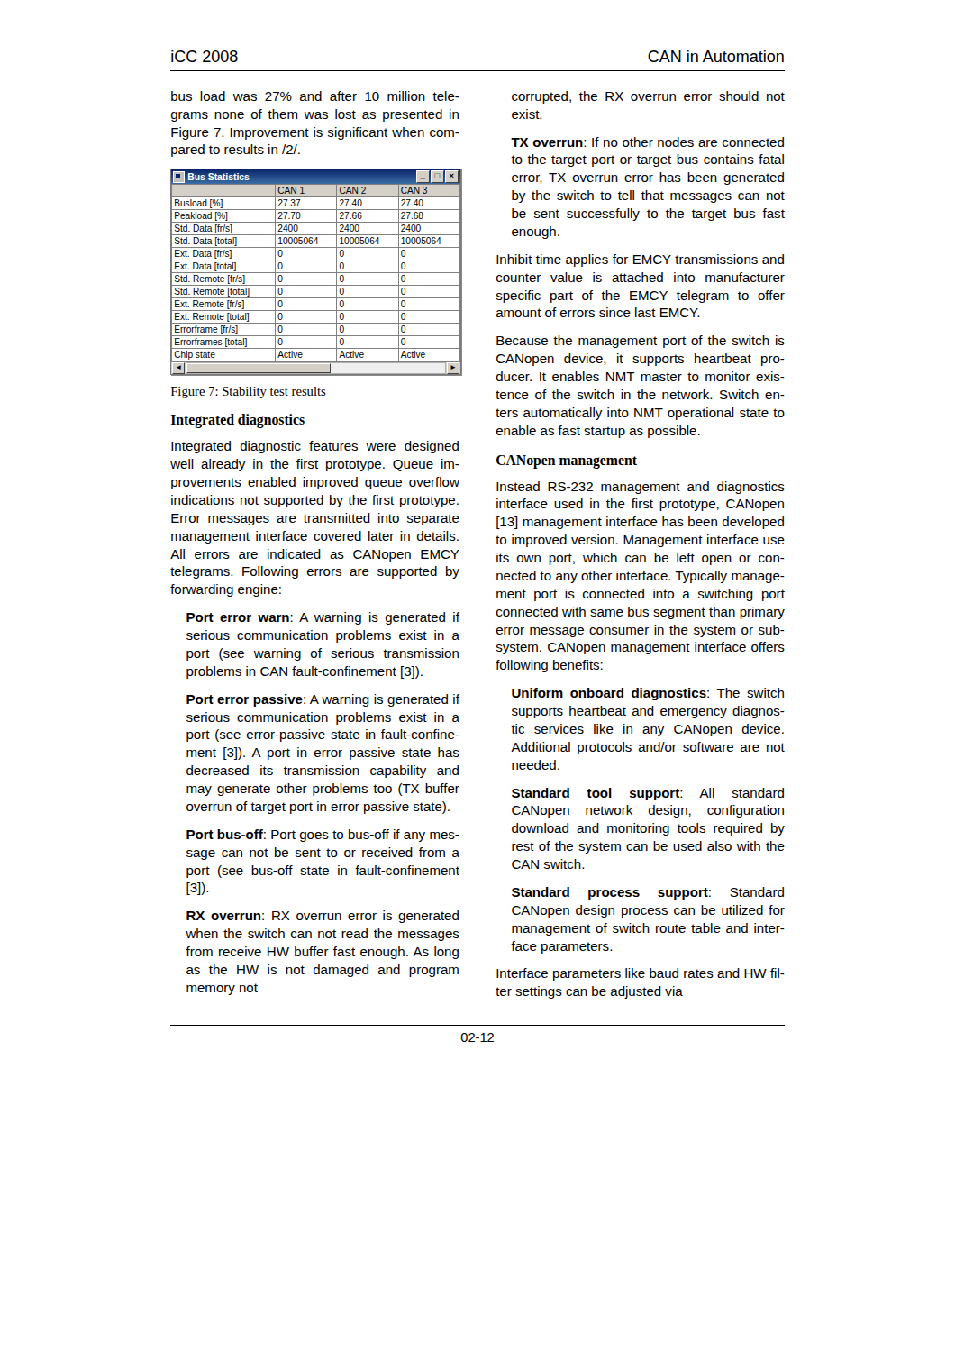iCC 2008
CAN in Automation
bus load was 27% and after 10 million telegrams none of them was lost as presented in Figure 7. Improvement is significant when compared to results in /2/.
Bus Statistics
_
□
×
| | CAN 1 | CAN 2 | CAN 3 |
| --- | --- | --- | --- |
| Busload [%] | 27.37 | 27.40 | 27.40 |
| Peakload [%] | 27.70 | 27.66 | 27.68 |
| Std. Data [fr/s] | 2400 | 2400 | 2400 |
| Std. Data [total] | 10005064 | 10005064 | 10005064 |
| Ext. Data [fr/s] | 0 | 0 | 0 |
| Ext. Data [total] | 0 | 0 | 0 |
| Std. Remote [fr/s] | 0 | 0 | 0 |
| Std. Remote [total] | 0 | 0 | 0 |
| Ext. Remote [fr/s] | 0 | 0 | 0 |
| Ext. Remote [total] | 0 | 0 | 0 |
| Errorframe [fr/s] | 0 | 0 | 0 |
| Errorframes [total] | 0 | 0 | 0 |
| Chip state | Active | Active | Active |
◄
►
Figure 7: Stability test results
Integrated diagnostics
Integrated diagnostic features were designed well already in the first prototype. Queue improvements enabled improved queue overflow indications not supported by the first prototype. Error messages are transmitted into separate management interface covered later in details. All errors are indicated as CANopen EMCY telegrams. Following errors are supported by forwarding engine:
Port error warn: A warning is generated if serious communication problems exist in a port (see warning of serious transmission problems in CAN fault-confinement [3]).
Port error passive: A warning is generated if serious communication problems exist in a port (see error-passive state in fault-confinement [3]). A port in error passive state has decreased its transmission capability and may generate other problems too (TX buffer overrun of target port in error passive state).
Port bus-off: Port goes to bus-off if any message can not be sent to or received from a port (see bus-off state in fault-confinement [3]).
RX overrun: RX overrun error is generated when the switch can not read the messages from receive HW buffer fast enough. As long as the HW is not damaged and program memory not
corrupted, the RX overrun error should not exist.
TX overrun: If no other nodes are connected to the target port or target bus contains fatal error, TX overrun error has been generated by the switch to tell that messages can not be sent successfully to the target bus fast enough.
Inhibit time applies for EMCY transmissions and counter value is attached into manufacturer specific part of the EMCY telegram to offer amount of errors since last EMCY.
Because the management port of the switch is CANopen device, it supports heartbeat producer. It enables NMT master to monitor existence of the switch in the network. Switch enters automatically into NMT operational state to enable as fast startup as possible.
CANopen management
Instead RS-232 management and diagnostics interface used in the first prototype, CANopen [13] management interface has been developed to improved version. Management interface use its own port, which can be left open or connected to any other interface. Typically management port is connected into a switching port connected with same bus segment than primary error message consumer in the system or subsystem. CANopen management interface offers following benefits:
Uniform onboard diagnostics: The switch supports heartbeat and emergency diagnostic services like in any CANopen device. Additional protocols and/or software are not needed.
Standard tool support: All standard CANopen network design, configuration download and monitoring tools required by rest of the system can be used also with the CAN switch.
Standard process support: Standard CANopen design process can be utilized for management of switch route table and interface parameters.
Interface parameters like baud rates and HW filter settings can be adjusted via
02-12